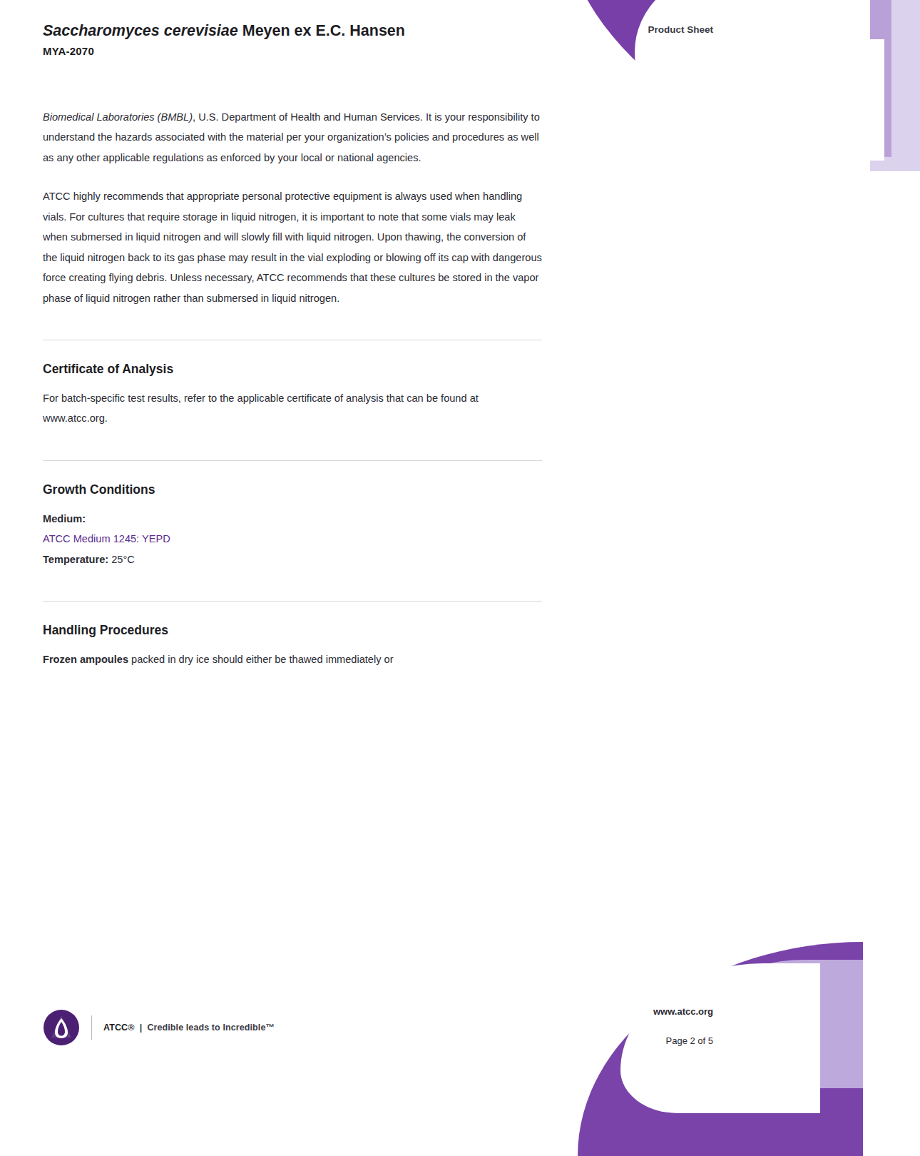Saccharomyces cerevisiae Meyen ex E.C. Hansen
MYA-2070
Product Sheet
Biomedical Laboratories (BMBL), U.S. Department of Health and Human Services. It is your responsibility to understand the hazards associated with the material per your organization’s policies and procedures as well as any other applicable regulations as enforced by your local or national agencies.
ATCC highly recommends that appropriate personal protective equipment is always used when handling vials. For cultures that require storage in liquid nitrogen, it is important to note that some vials may leak when submersed in liquid nitrogen and will slowly fill with liquid nitrogen. Upon thawing, the conversion of the liquid nitrogen back to its gas phase may result in the vial exploding or blowing off its cap with dangerous force creating flying debris. Unless necessary, ATCC recommends that these cultures be stored in the vapor phase of liquid nitrogen rather than submersed in liquid nitrogen.
Certificate of Analysis
For batch-specific test results, refer to the applicable certificate of analysis that can be found at www.atcc.org.
Growth Conditions
Medium:
ATCC Medium 1245: YEPD
Temperature: 25°C
Handling Procedures
Frozen ampoules packed in dry ice should either be thawed immediately or
ATCC® | Credible leads to Incredible™
www.atcc.org Page 2 of 5